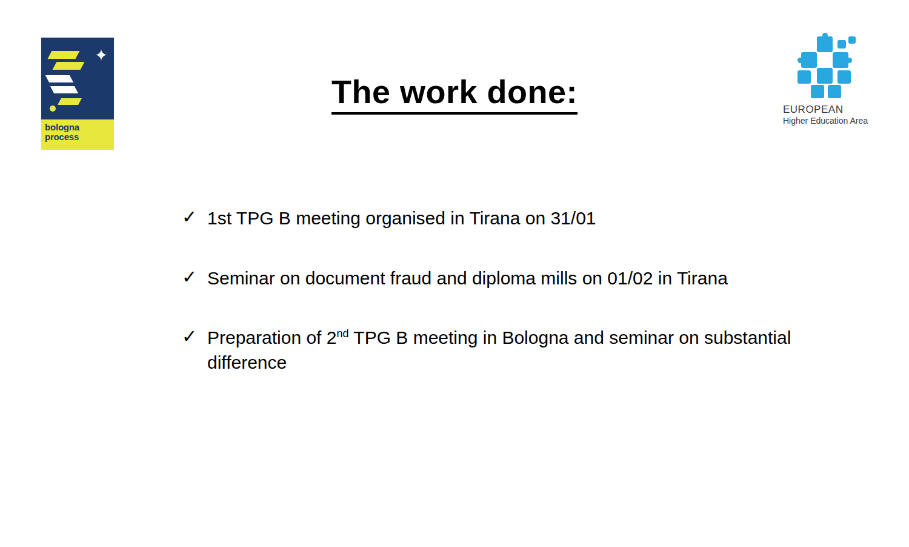✦
bologna
process
EUROPEAN
Higher Education Area
The work done:
1st TPG B meeting organised in Tirana on 31/01
Seminar on document fraud and diploma mills on 01/02 in Tirana
Preparation of 2nd TPG B meeting in Bologna and seminar on substantial difference